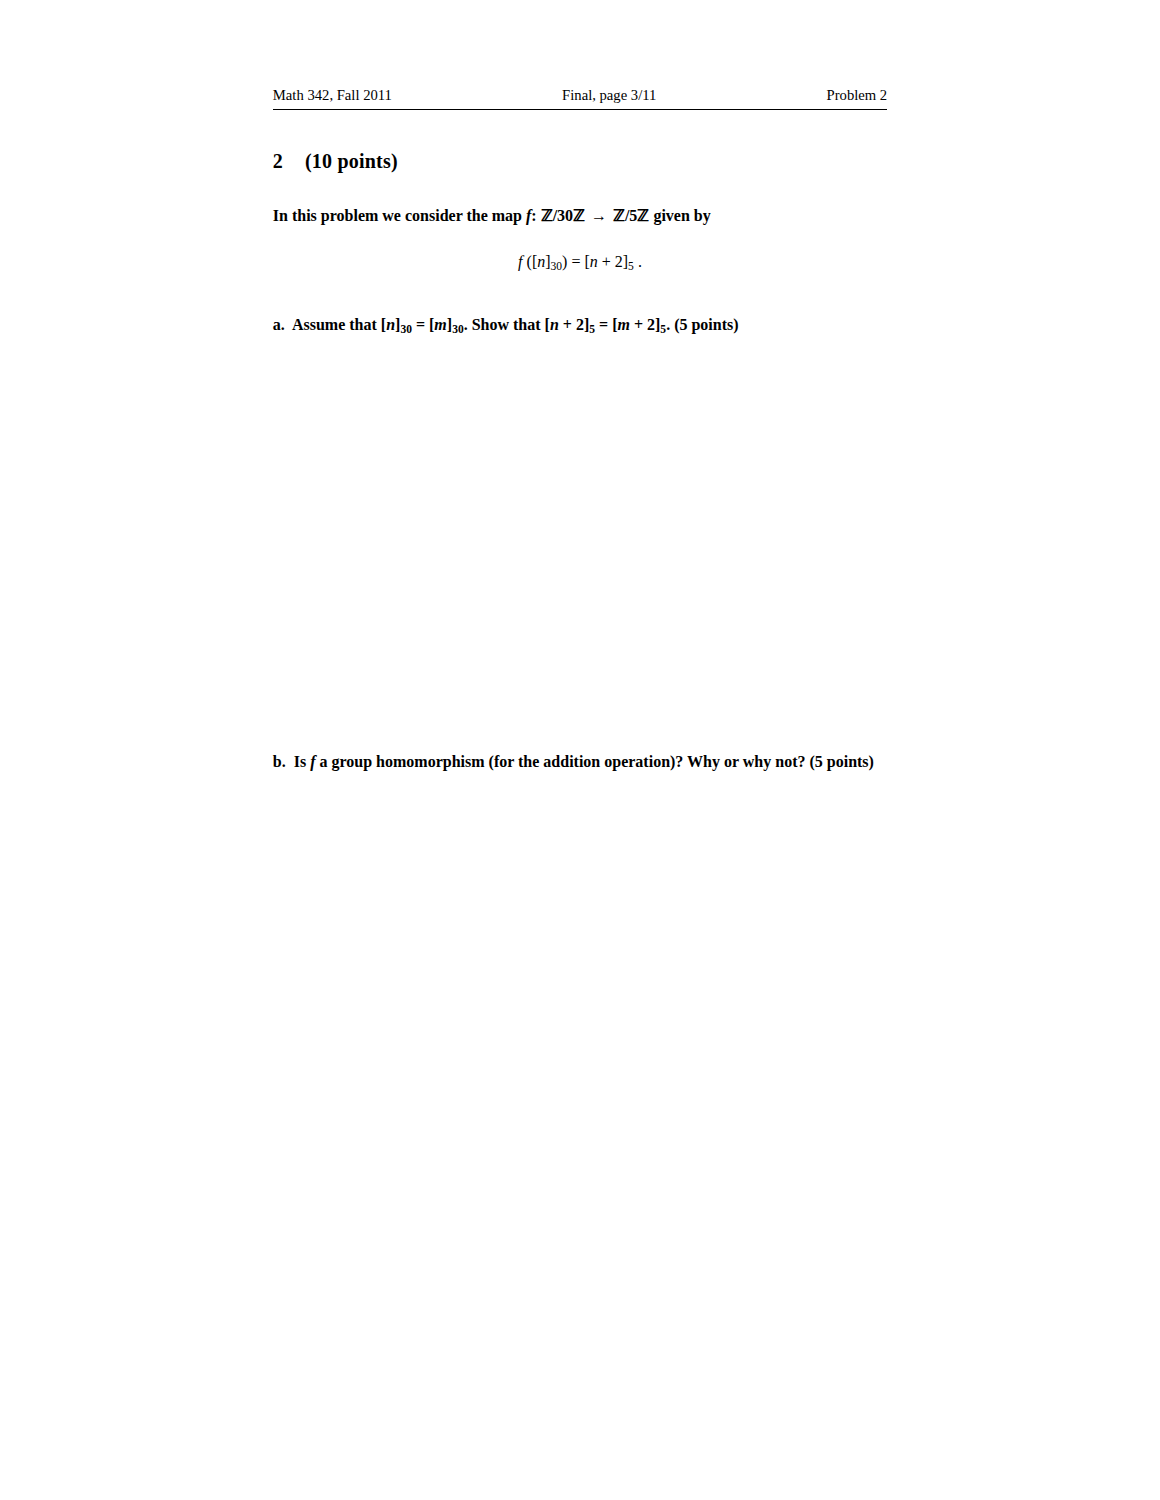Math 342, Fall 2011 Final, page 3/11 Problem 2
2(10 points)
In this problem we consider the map f: ℤ/30 ℤ → ℤ/5 ℤ given by
f ([n]30) = [n + 2]5 .
a. Assume that [n]30 = [m]30. Show that [n + 2]5 = [m + 2]5. (5 points)
b. Is f a group homomorphism (for the addition operation)? Why or why not? (5 points)